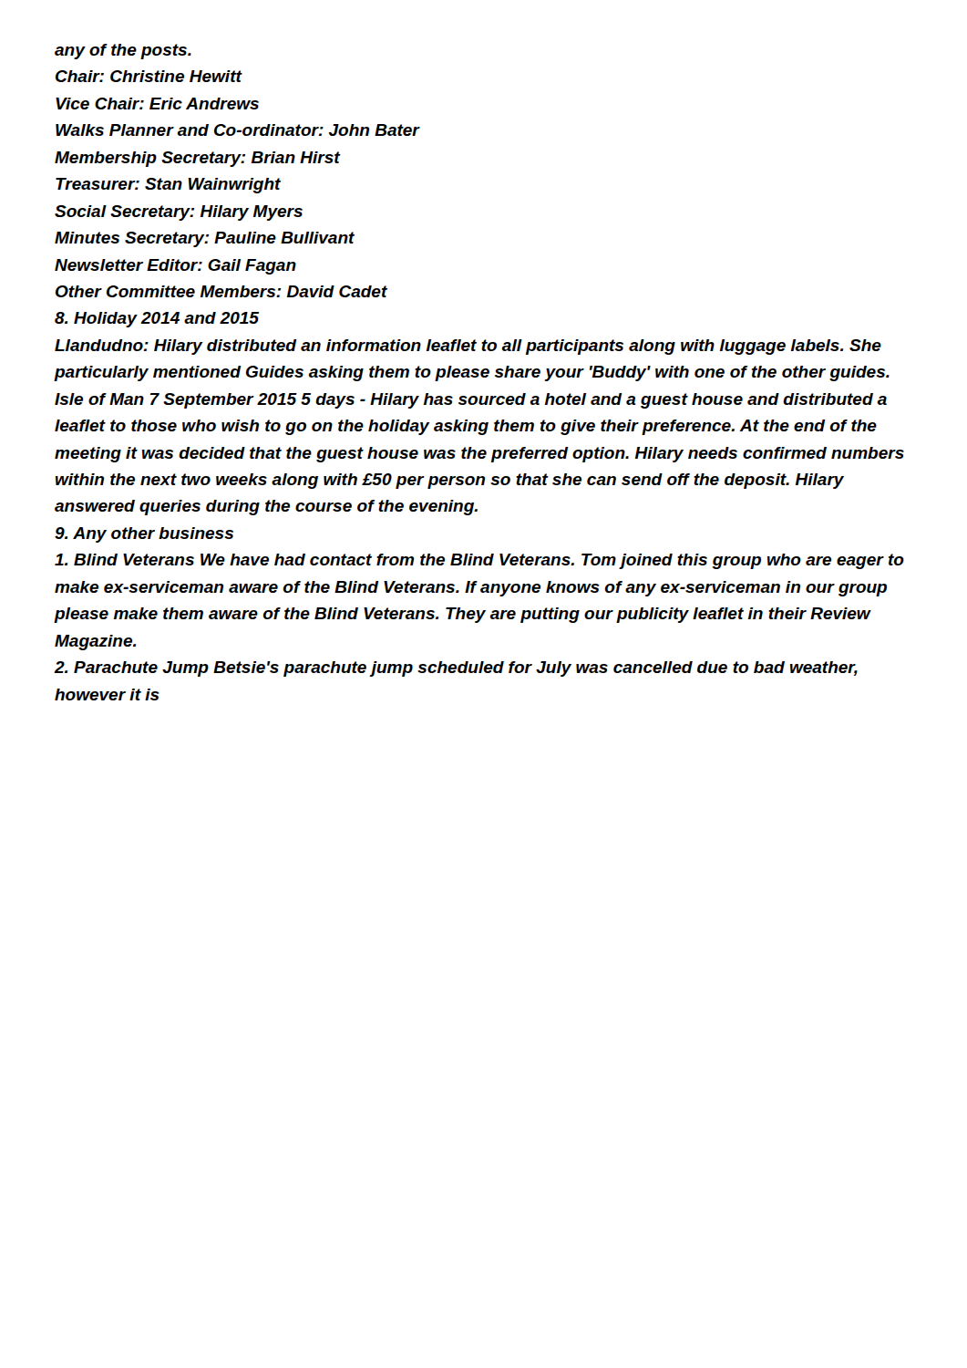any of the posts.
Chair: Christine Hewitt
Vice Chair: Eric Andrews
Walks Planner and Co-ordinator: John Bater
Membership Secretary: Brian Hirst
Treasurer: Stan Wainwright
Social Secretary: Hilary Myers
Minutes Secretary: Pauline Bullivant
Newsletter Editor: Gail Fagan
Other Committee Members: David Cadet
8. Holiday 2014 and 2015
Llandudno: Hilary distributed an information leaflet to all participants along with luggage labels. She particularly mentioned Guides asking them to please share your 'Buddy' with one of the other guides.
Isle of Man 7 September 2015 5 days - Hilary has sourced a hotel and a guest house and distributed a leaflet to those who wish to go on the holiday asking them to give their preference. At the end of the meeting it was decided that the guest house was the preferred option. Hilary needs confirmed numbers within the next two weeks along with £50 per person so that she can send off the deposit. Hilary answered queries during the course of the evening.
9. Any other business
1. Blind Veterans We have had contact from the Blind Veterans. Tom joined this group who are eager to make ex-serviceman aware of the Blind Veterans. If anyone knows of any ex-serviceman in our group please make them aware of the Blind Veterans. They are putting our publicity leaflet in their Review Magazine.
2. Parachute Jump Betsie's parachute jump scheduled for July was cancelled due to bad weather, however it is